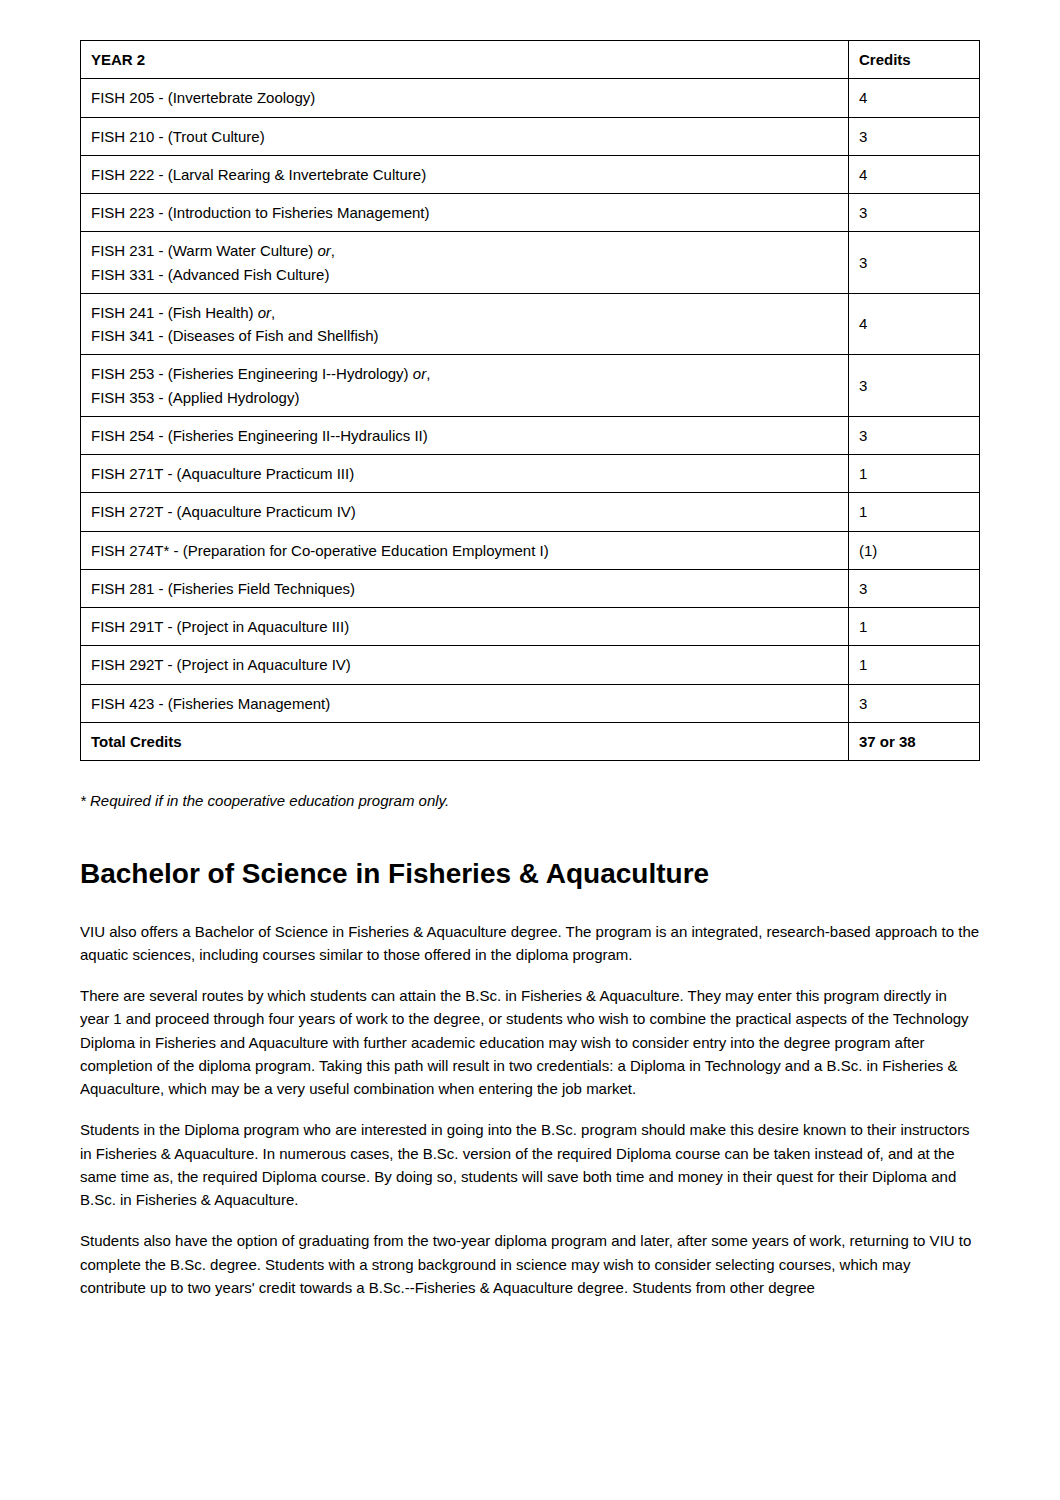| YEAR 2 | Credits |
| --- | --- |
| FISH 205 - (Invertebrate Zoology) | 4 |
| FISH 210 - (Trout Culture) | 3 |
| FISH 222 - (Larval Rearing & Invertebrate Culture) | 4 |
| FISH 223 - (Introduction to Fisheries Management) | 3 |
| FISH 231 - (Warm Water Culture) or , FISH 331 - (Advanced Fish Culture) | 3 |
| FISH 241 - (Fish Health) or , FISH 341 - (Diseases of Fish and Shellfish) | 4 |
| FISH 253 - (Fisheries Engineering I--Hydrology) or , FISH 353 - (Applied Hydrology) | 3 |
| FISH 254 - (Fisheries Engineering II--Hydraulics II) | 3 |
| FISH 271T - (Aquaculture Practicum III) | 1 |
| FISH 272T - (Aquaculture Practicum IV) | 1 |
| FISH 274T* - (Preparation for Co-operative Education Employment I) | (1) |
| FISH 281 - (Fisheries Field Techniques) | 3 |
| FISH 291T - (Project in Aquaculture III) | 1 |
| FISH 292T - (Project in Aquaculture IV) | 1 |
| FISH 423 - (Fisheries Management) | 3 |
| Total Credits | 37 or 38 |
* Required if in the cooperative education program only.
Bachelor of Science in Fisheries & Aquaculture
VIU also offers a Bachelor of Science in Fisheries & Aquaculture degree. The program is an integrated, research-based approach to the aquatic sciences, including courses similar to those offered in the diploma program.
There are several routes by which students can attain the B.Sc. in Fisheries & Aquaculture. They may enter this program directly in year 1 and proceed through four years of work to the degree, or students who wish to combine the practical aspects of the Technology Diploma in Fisheries and Aquaculture with further academic education may wish to consider entry into the degree program after completion of the diploma program. Taking this path will result in two credentials: a Diploma in Technology and a B.Sc. in Fisheries & Aquaculture, which may be a very useful combination when entering the job market.
Students in the Diploma program who are interested in going into the B.Sc. program should make this desire known to their instructors in Fisheries & Aquaculture. In numerous cases, the B.Sc. version of the required Diploma course can be taken instead of, and at the same time as, the required Diploma course. By doing so, students will save both time and money in their quest for their Diploma and B.Sc. in Fisheries & Aquaculture.
Students also have the option of graduating from the two-year diploma program and later, after some years of work, returning to VIU to complete the B.Sc. degree. Students with a strong background in science may wish to consider selecting courses, which may contribute up to two years' credit towards a B.Sc.--Fisheries & Aquaculture degree. Students from other degree